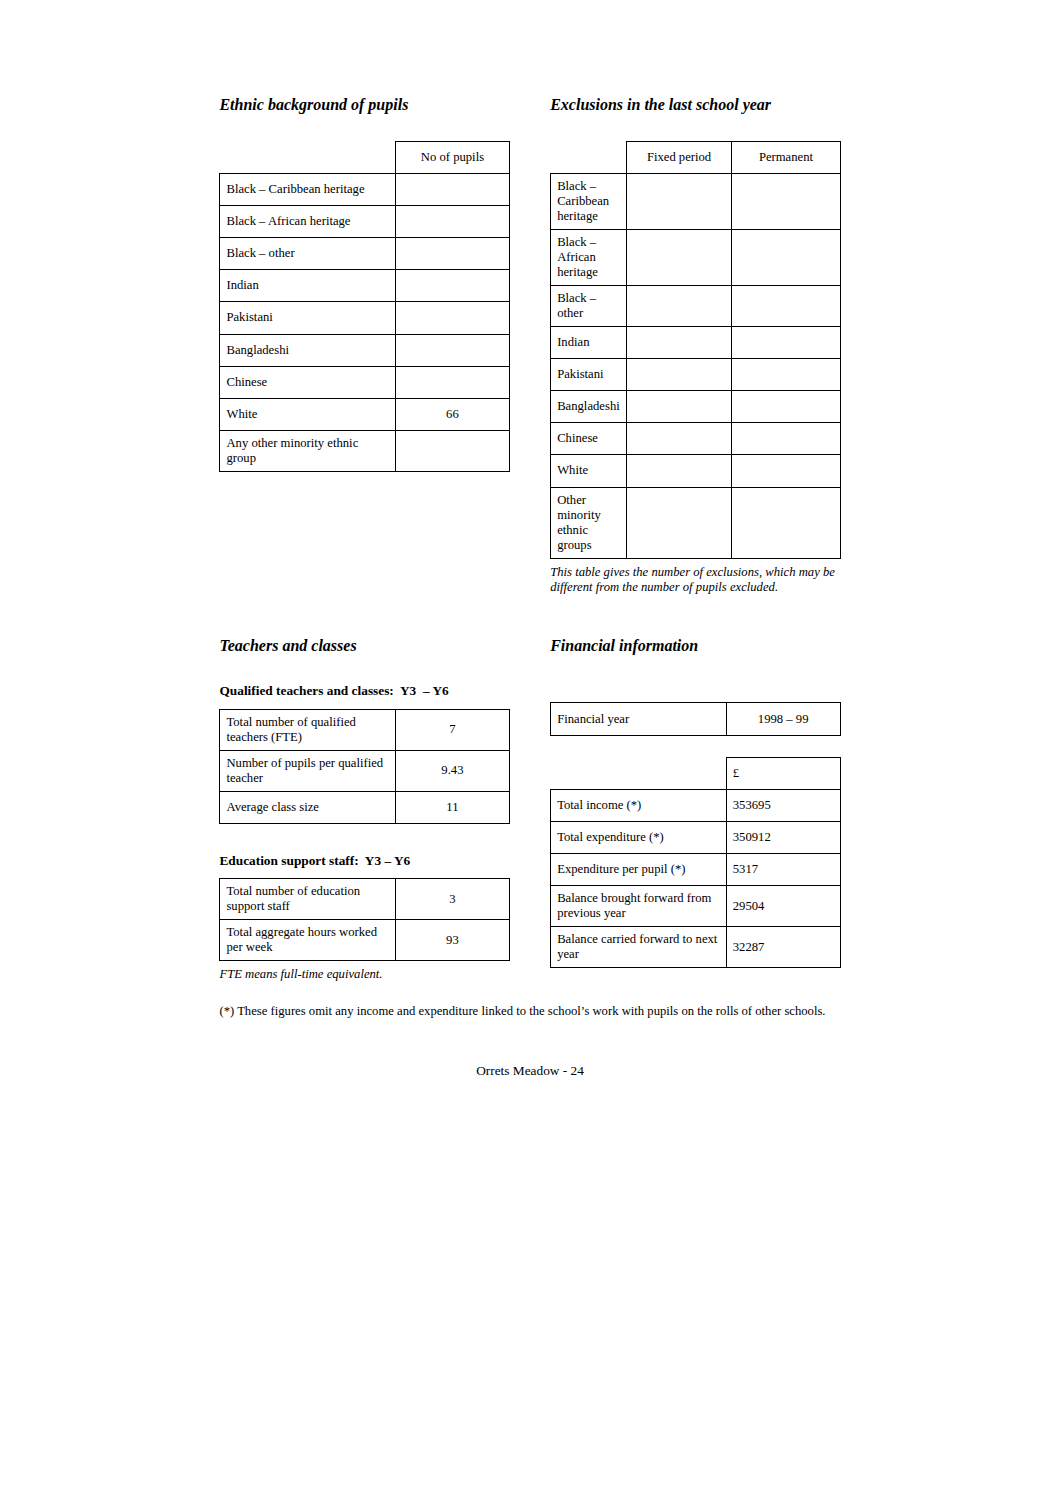Ethnic background of pupils
| | No of pupils |
| Black – Caribbean heritage | |
| Black – African heritage | |
| Black – other | |
| Indian | |
| Pakistani | |
| Bangladeshi | |
| Chinese | |
| White | 66 |
| Any other minority ethnic group | |
Exclusions in the last school year
| | Fixed period | Permanent |
| Black – Caribbean heritage | | |
| Black – African heritage | | |
| Black – other | | |
| Indian | | |
| Pakistani | | |
| Bangladeshi | | |
| Chinese | | |
| White | | |
| Other minority ethnic groups | | |
This table gives the number of exclusions, which may be different from the number of pupils excluded.
Teachers and classes
Qualified teachers and classes: Y3 – Y6
| Total number of qualified teachers (FTE) | 7 |
| Number of pupils per qualified teacher | 9.43 |
| Average class size | 11 |
Education support staff: Y3 – Y6
| Total number of education support staff | 3 |
| Total aggregate hours worked per week | 93 |
FTE means full-time equivalent.
Financial information
| Financial year | 1998 – 99 |
| | £ |
| Total income (*) | 353695 |
| Total expenditure (*) | 350912 |
| Expenditure per pupil (*) | 5317 |
| Balance brought forward from previous year | 29504 |
| Balance carried forward to next year | 32287 |
(*) These figures omit any income and expenditure linked to the school’s work with pupils on the rolls of other schools.
Orrets Meadow - 24